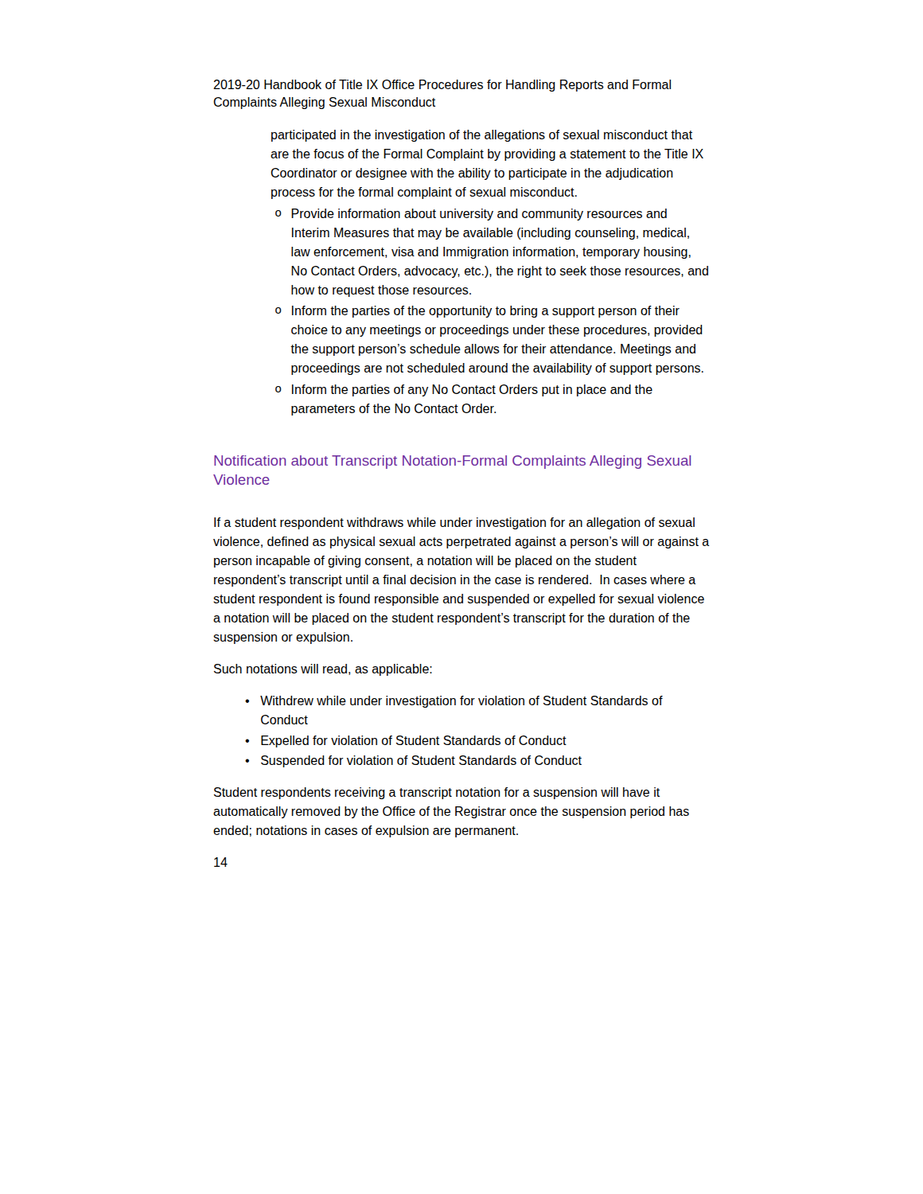2019-20 Handbook of Title IX Office Procedures for Handling Reports and Formal Complaints Alleging Sexual Misconduct
participated in the investigation of the allegations of sexual misconduct that are the focus of the Formal Complaint by providing a statement to the Title IX Coordinator or designee with the ability to participate in the adjudication process for the formal complaint of sexual misconduct.
Provide information about university and community resources and Interim Measures that may be available (including counseling, medical, law enforcement, visa and Immigration information, temporary housing, No Contact Orders, advocacy, etc.), the right to seek those resources, and how to request those resources.
Inform the parties of the opportunity to bring a support person of their choice to any meetings or proceedings under these procedures, provided the support person’s schedule allows for their attendance. Meetings and proceedings are not scheduled around the availability of support persons.
Inform the parties of any No Contact Orders put in place and the parameters of the No Contact Order.
Notification about Transcript Notation-Formal Complaints Alleging Sexual Violence
If a student respondent withdraws while under investigation for an allegation of sexual violence, defined as physical sexual acts perpetrated against a person’s will or against a person incapable of giving consent, a notation will be placed on the student respondent’s transcript until a final decision in the case is rendered. In cases where a student respondent is found responsible and suspended or expelled for sexual violence a notation will be placed on the student respondent’s transcript for the duration of the suspension or expulsion.
Such notations will read, as applicable:
Withdrew while under investigation for violation of Student Standards of Conduct
Expelled for violation of Student Standards of Conduct
Suspended for violation of Student Standards of Conduct
Student respondents receiving a transcript notation for a suspension will have it automatically removed by the Office of the Registrar once the suspension period has ended; notations in cases of expulsion are permanent.
14